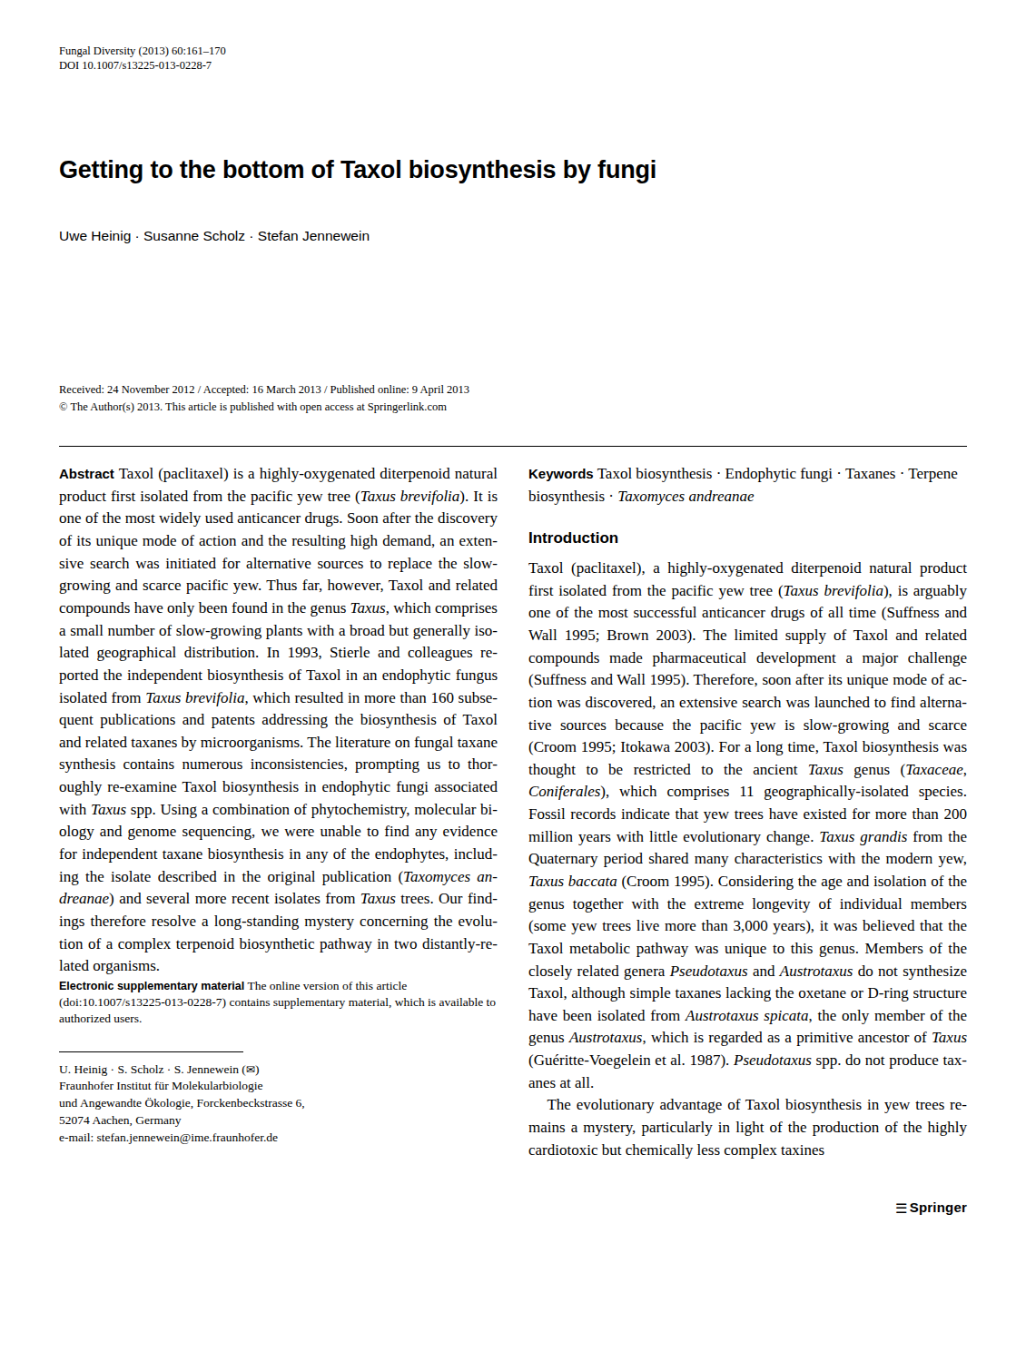Fungal Diversity (2013) 60:161–170 DOI 10.1007/s13225-013-0228-7
Getting to the bottom of Taxol biosynthesis by fungi
Uwe Heinig · Susanne Scholz · Stefan Jennewein
Received: 24 November 2012 / Accepted: 16 March 2013 / Published online: 9 April 2013
© The Author(s) 2013. This article is published with open access at Springerlink.com
Abstract Taxol (paclitaxel) is a highly-oxygenated diterpenoid natural product first isolated from the pacific yew tree (Taxus brevifolia). It is one of the most widely used anticancer drugs. Soon after the discovery of its unique mode of action and the resulting high demand, an extensive search was initiated for alternative sources to replace the slow-growing and scarce pacific yew. Thus far, however, Taxol and related compounds have only been found in the genus Taxus, which comprises a small number of slow-growing plants with a broad but generally isolated geographical distribution. In 1993, Stierle and colleagues reported the independent biosynthesis of Taxol in an endophytic fungus isolated from Taxus brevifolia, which resulted in more than 160 subsequent publications and patents addressing the biosynthesis of Taxol and related taxanes by microorganisms. The literature on fungal taxane synthesis contains numerous inconsistencies, prompting us to thoroughly re-examine Taxol biosynthesis in endophytic fungi associated with Taxus spp. Using a combination of phytochemistry, molecular biology and genome sequencing, we were unable to find any evidence for independent taxane biosynthesis in any of the endophytes, including the isolate described in the original publication (Taxomyces andreanae) and several more recent isolates from Taxus trees. Our findings therefore resolve a long-standing mystery concerning the evolution of a complex terpenoid biosynthetic pathway in two distantly-related organisms.
Electronic supplementary material The online version of this article (doi:10.1007/s13225-013-0228-7) contains supplementary material, which is available to authorized users.
U. Heinig · S. Scholz · S. Jennewein (✉)
Fraunhofer Institut für Molekularbiologie
und Angewandte Ökologie, Forckenbeckstrasse 6,
52074 Aachen, Germany
e-mail: stefan.jennewein@ime.fraunhofer.de
Keywords Taxol biosynthesis · Endophytic fungi · Taxanes · Terpene biosynthesis · Taxomyces andreanae
Introduction
Taxol (paclitaxel), a highly-oxygenated diterpenoid natural product first isolated from the pacific yew tree (Taxus brevifolia), is arguably one of the most successful anticancer drugs of all time (Suffness and Wall 1995; Brown 2003). The limited supply of Taxol and related compounds made pharmaceutical development a major challenge (Suffness and Wall 1995). Therefore, soon after its unique mode of action was discovered, an extensive search was launched to find alternative sources because the pacific yew is slow-growing and scarce (Croom 1995; Itokawa 2003). For a long time, Taxol biosynthesis was thought to be restricted to the ancient Taxus genus (Taxaceae, Coniferales), which comprises 11 geographically-isolated species. Fossil records indicate that yew trees have existed for more than 200 million years with little evolutionary change. Taxus grandis from the Quaternary period shared many characteristics with the modern yew, Taxus baccata (Croom 1995). Considering the age and isolation of the genus together with the extreme longevity of individual members (some yew trees live more than 3,000 years), it was believed that the Taxol metabolic pathway was unique to this genus. Members of the closely related genera Pseudotaxus and Austrotaxus do not synthesize Taxol, although simple taxanes lacking the oxetane or D-ring structure have been isolated from Austrotaxus spicata, the only member of the genus Austrotaxus, which is regarded as a primitive ancestor of Taxus (Guéritte-Voegelein et al. 1987). Pseudotaxus spp. do not produce taxanes at all.
The evolutionary advantage of Taxol biosynthesis in yew trees remains a mystery, particularly in light of the production of the highly cardiotoxic but chemically less complex taxines
☰Springer